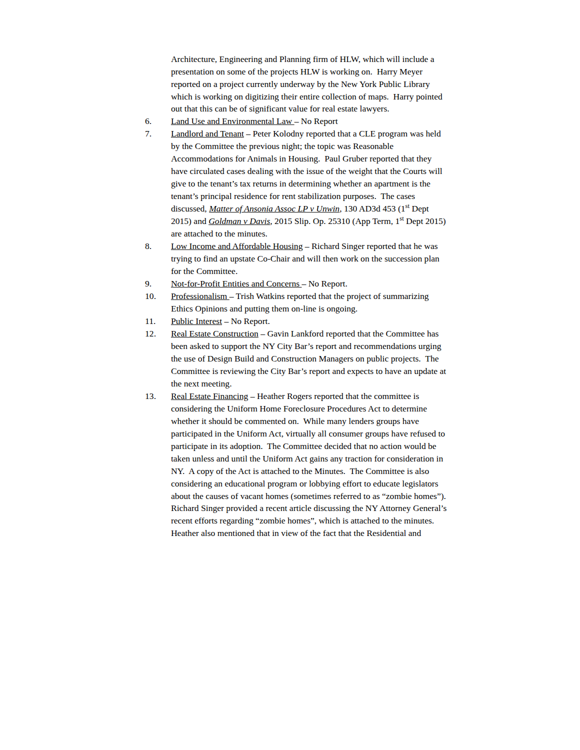Architecture, Engineering and Planning firm of HLW, which will include a presentation on some of the projects HLW is working on. Harry Meyer reported on a project currently underway by the New York Public Library which is working on digitizing their entire collection of maps. Harry pointed out that this can be of significant value for real estate lawyers.
6.
Land Use and Environmental Law – No Report
7.
Landlord and Tenant – Peter Kolodny reported that a CLE program was held by the Committee the previous night; the topic was Reasonable Accommodations for Animals in Housing. Paul Gruber reported that they have circulated cases dealing with the issue of the weight that the Courts will give to the tenant’s tax returns in determining whether an apartment is the tenant’s principal residence for rent stabilization purposes. The cases discussed, Matter of Ansonia Assoc LP v Unwin, 130 AD3d 453 (1st Dept 2015) and Goldman v Davis, 2015 Slip. Op. 25310 (App Term, 1st Dept 2015) are attached to the minutes.
8.
Low Income and Affordable Housing – Richard Singer reported that he was trying to find an upstate Co-Chair and will then work on the succession plan for the Committee.
9.
Not-for-Profit Entities and Concerns – No Report.
10.
Professionalism – Trish Watkins reported that the project of summarizing Ethics Opinions and putting them on-line is ongoing.
11.
Public Interest – No Report.
12.
Real Estate Construction – Gavin Lankford reported that the Committee has been asked to support the NY City Bar’s report and recommendations urging the use of Design Build and Construction Managers on public projects. The Committee is reviewing the City Bar’s report and expects to have an update at the next meeting.
13.
Real Estate Financing – Heather Rogers reported that the committee is considering the Uniform Home Foreclosure Procedures Act to determine whether it should be commented on. While many lenders groups have participated in the Uniform Act, virtually all consumer groups have refused to participate in its adoption. The Committee decided that no action would be taken unless and until the Uniform Act gains any traction for consideration in NY. A copy of the Act is attached to the Minutes. The Committee is also considering an educational program or lobbying effort to educate legislators about the causes of vacant homes (sometimes referred to as “zombie homes”). Richard Singer provided a recent article discussing the NY Attorney General’s recent efforts regarding “zombie homes”, which is attached to the minutes. Heather also mentioned that in view of the fact that the Residential and